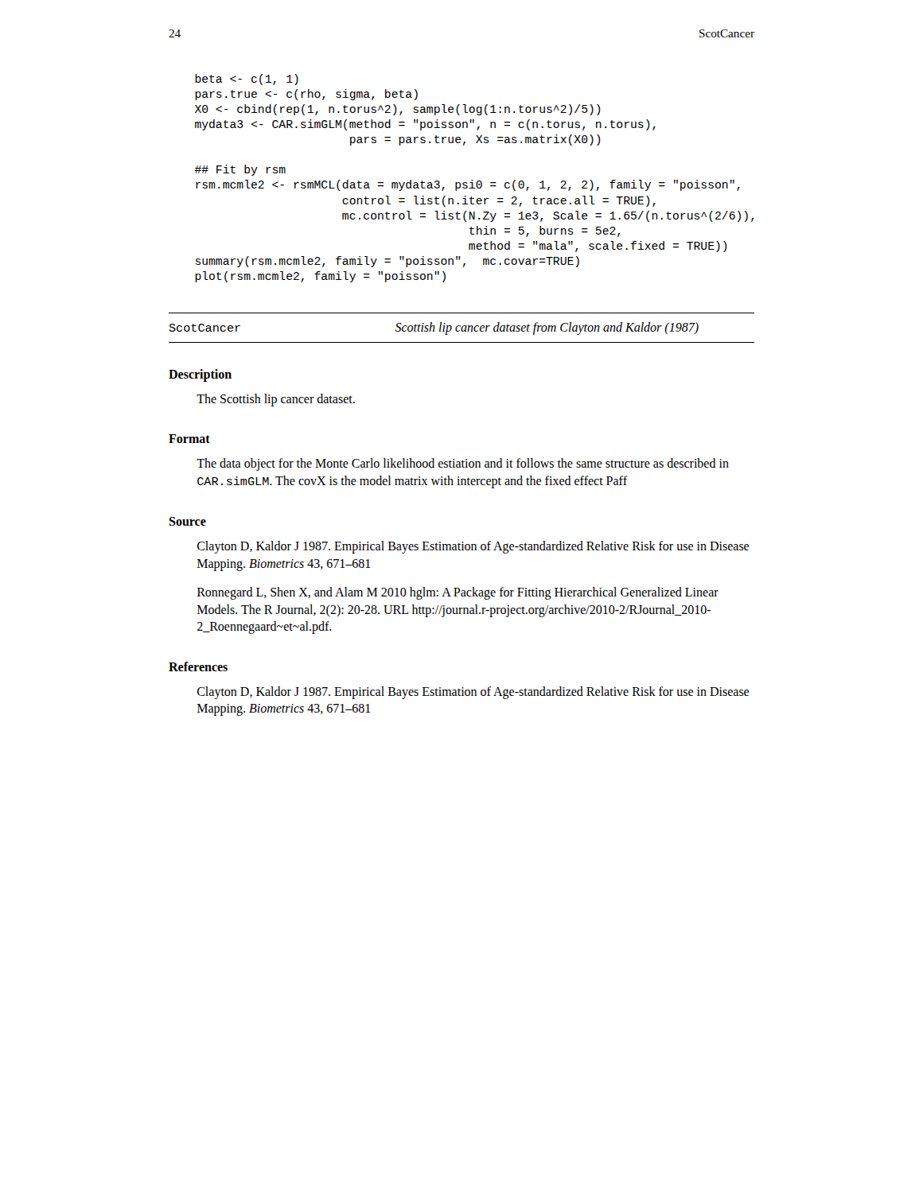24 ScotCancer
beta <- c(1, 1)
pars.true <- c(rho, sigma, beta)
X0 <- cbind(rep(1, n.torus^2), sample(log(1:n.torus^2)/5))
mydata3 <- CAR.simGLM(method = "poisson", n = c(n.torus, n.torus),
                      pars = pars.true, Xs =as.matrix(X0))

## Fit by rsm
rsm.mcmle2 <- rsmMCL(data = mydata3, psi0 = c(0, 1, 2, 2), family = "poisson",
                     control = list(n.iter = 2, trace.all = TRUE),
                     mc.control = list(N.Zy = 1e3, Scale = 1.65/(n.torus^(2/6)),
                                       thin = 5, burns = 5e2,
                                       method = "mala", scale.fixed = TRUE))
summary(rsm.mcmle2, family = "poisson",  mc.covar=TRUE)
plot(rsm.mcmle2, family = "poisson")
ScotCancer Scottish lip cancer dataset from Clayton and Kaldor (1987)
Description
The Scottish lip cancer dataset.
Format
The data object for the Monte Carlo likelihood estiation and it follows the same structure as described in CAR.simGLM. The covX is the model matrix with intercept and the fixed effect Paff
Source
Clayton D, Kaldor J 1987. Empirical Bayes Estimation of Age-standardized Relative Risk for use in Disease Mapping. Biometrics 43, 671–681
Ronnegard L, Shen X, and Alam M 2010 hglm: A Package for Fitting Hierarchical Generalized Linear Models. The R Journal, 2(2): 20-28. URL http://journal.r-project.org/archive/2010-2/RJournal_2010-2_Roennegaard~et~al.pdf.
References
Clayton D, Kaldor J 1987. Empirical Bayes Estimation of Age-standardized Relative Risk for use in Disease Mapping. Biometrics 43, 671–681